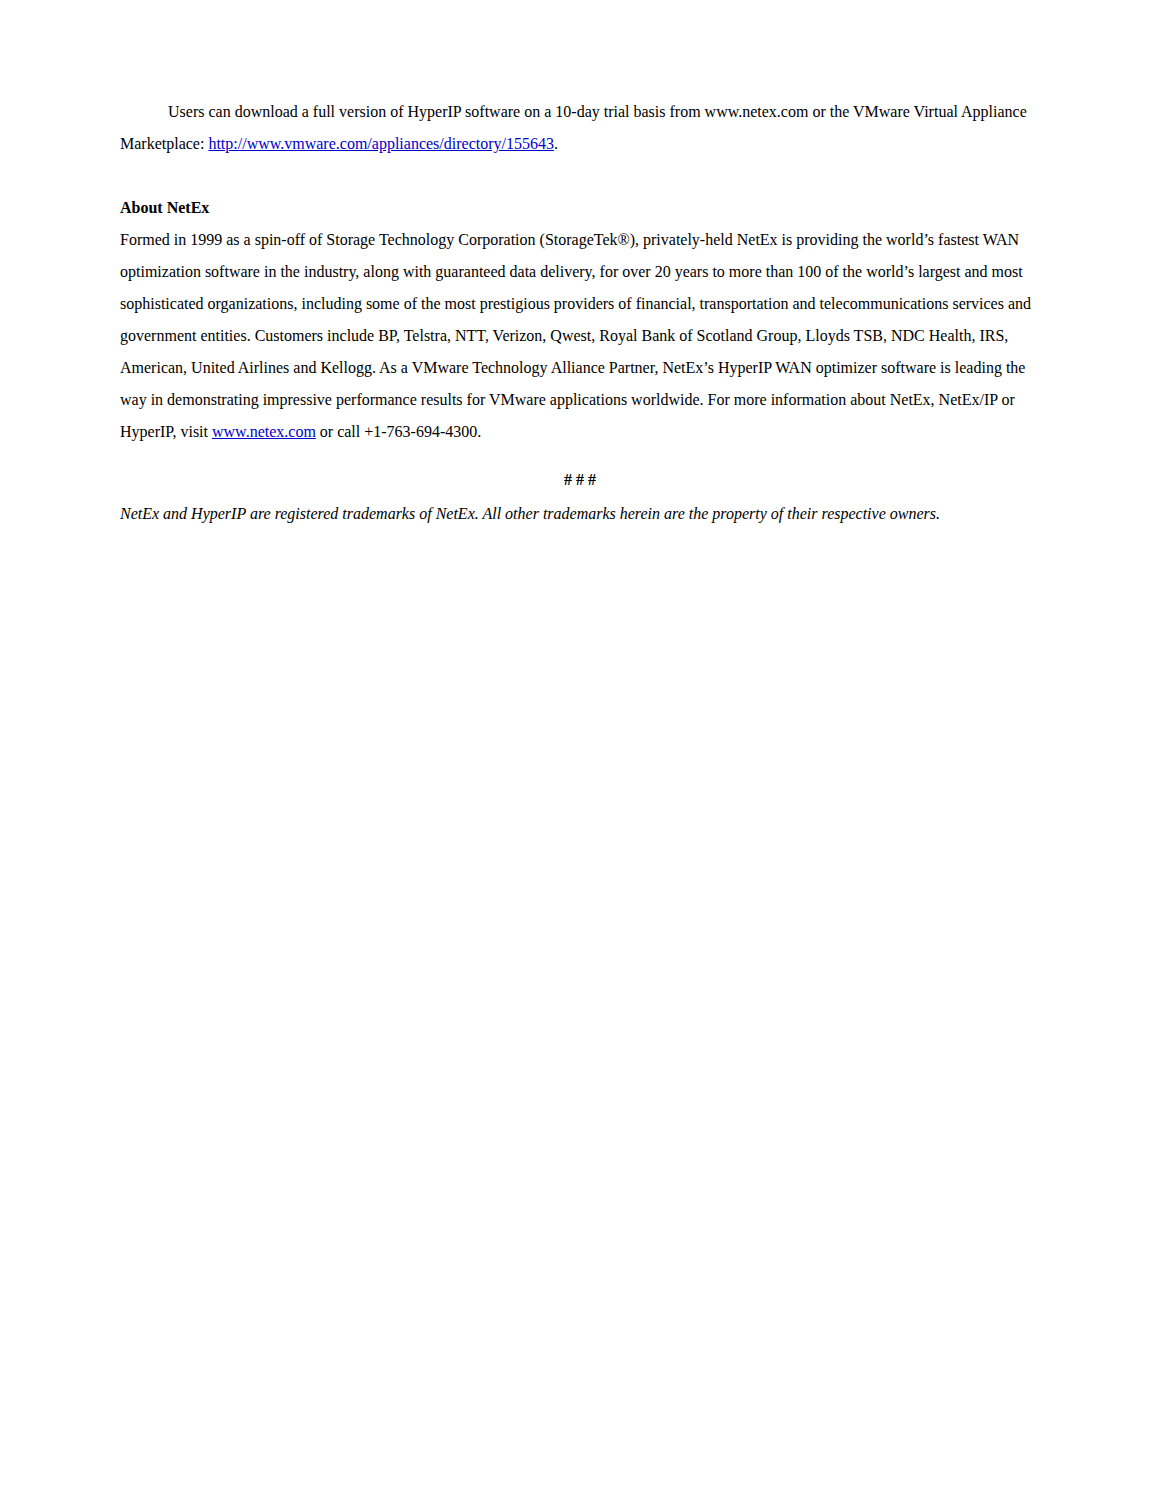Users can download a full version of HyperIP software on a 10-day trial basis from www.netex.com or the VMware Virtual Appliance Marketplace: http://www.vmware.com/appliances/directory/155643.
About NetEx
Formed in 1999 as a spin-off of Storage Technology Corporation (StorageTek®), privately-held NetEx is providing the world’s fastest WAN optimization software in the industry, along with guaranteed data delivery, for over 20 years to more than 100 of the world’s largest and most sophisticated organizations, including some of the most prestigious providers of financial, transportation and telecommunications services and government entities. Customers include BP, Telstra, NTT, Verizon, Qwest, Royal Bank of Scotland Group, Lloyds TSB, NDC Health, IRS, American, United Airlines and Kellogg. As a VMware Technology Alliance Partner, NetEx’s HyperIP WAN optimizer software is leading the way in demonstrating impressive performance results for VMware applications worldwide. For more information about NetEx, NetEx/IP or HyperIP, visit www.netex.com or call +1-763-694-4300.
# # #
NetEx and HyperIP are registered trademarks of NetEx. All other trademarks herein are the property of their respective owners.